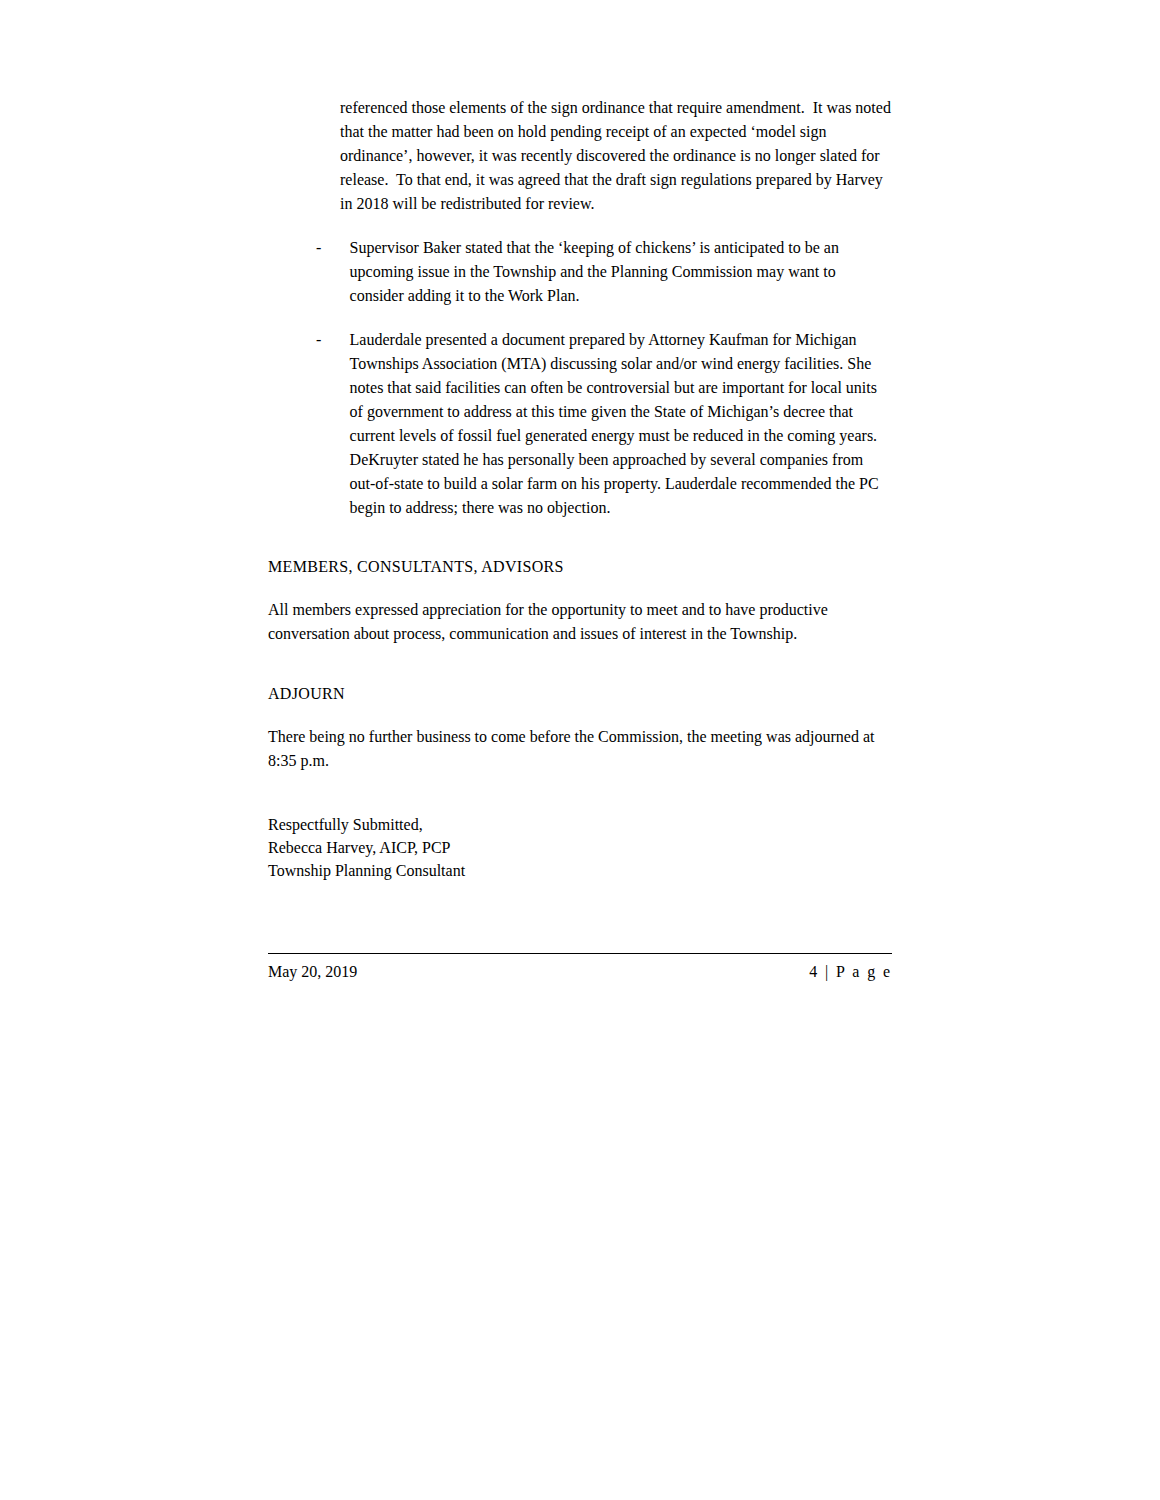referenced those elements of the sign ordinance that require amendment. It was noted that the matter had been on hold pending receipt of an expected ‘model sign ordinance’, however, it was recently discovered the ordinance is no longer slated for release. To that end, it was agreed that the draft sign regulations prepared by Harvey in 2018 will be redistributed for review.
Supervisor Baker stated that the ‘keeping of chickens’ is anticipated to be an upcoming issue in the Township and the Planning Commission may want to consider adding it to the Work Plan.
Lauderdale presented a document prepared by Attorney Kaufman for Michigan Townships Association (MTA) discussing solar and/or wind energy facilities. She notes that said facilities can often be controversial but are important for local units of government to address at this time given the State of Michigan’s decree that current levels of fossil fuel generated energy must be reduced in the coming years. DeKruyter stated he has personally been approached by several companies from out-of-state to build a solar farm on his property. Lauderdale recommended the PC begin to address; there was no objection.
MEMBERS, CONSULTANTS, ADVISORS
All members expressed appreciation for the opportunity to meet and to have productive conversation about process, communication and issues of interest in the Township.
ADJOURN
There being no further business to come before the Commission, the meeting was adjourned at 8:35 p.m.
Respectfully Submitted,
Rebecca Harvey, AICP, PCP
Township Planning Consultant
May 20, 2019 4 | P a g e